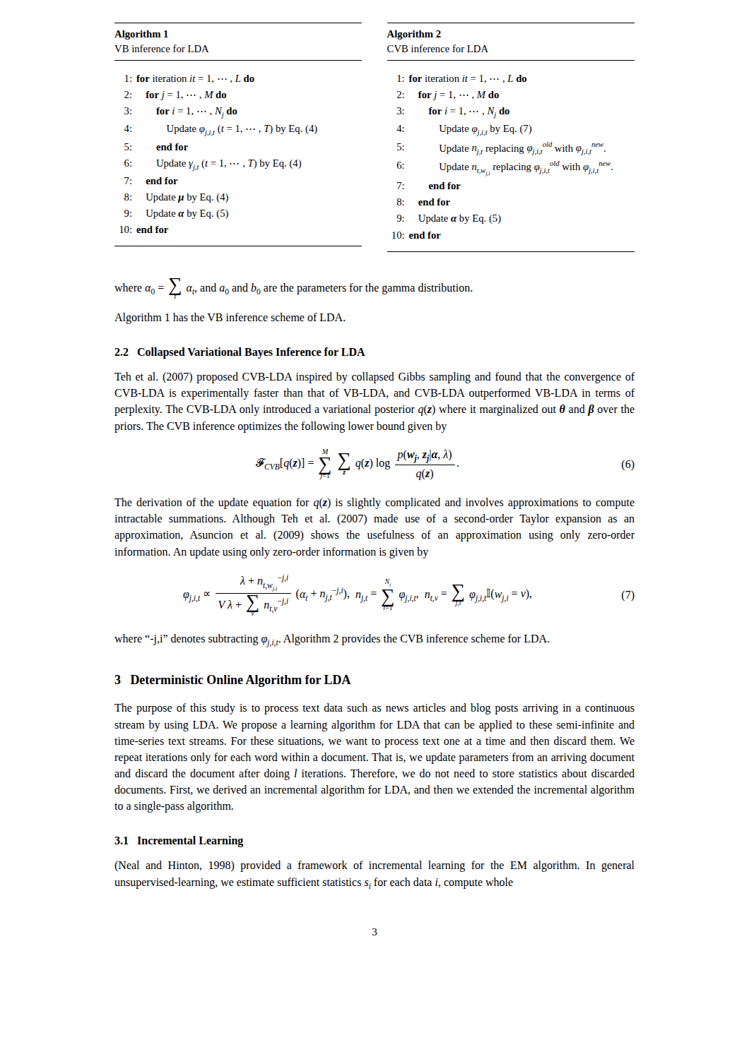Algorithm 1 VB inference for LDA
for iteration it = 1, ⋯ , L do
for j = 1, ⋯ , M do
for i = 1, ⋯ , Nj do
Update φj,i,t (t = 1, ⋯ , T) by Eq. (4)
end for
Update γj,t (t = 1, ⋯ , T) by Eq. (4)
end for
Update μ by Eq. (4)
Update α by Eq. (5)
end for
Algorithm 2 CVB inference for LDA
for iteration it = 1, ⋯ , L do
for j = 1, ⋯ , M do
for i = 1, ⋯ , Nj do
Update φj,i,t by Eq. (7)
Update nj,t replacing φj,i,told with φj,i,tnew.
Update nt,wj,i replacing φj,i,told with φj,i,tnew.
end for
end for
Update α by Eq. (5)
end for
where α0 = ∑t αt, and a0 and b0 are the parameters for the gamma distribution.
Algorithm 1 has the VB inference scheme of LDA.
2.2 Collapsed Variational Bayes Inference for LDA
Teh et al. (2007) proposed CVB-LDA inspired by collapsed Gibbs sampling and found that the convergence of CVB-LDA is experimentally faster than that of VB-LDA, and CVB-LDA outperformed VB-LDA in terms of perplexity. The CVB-LDA only introduced a variational posterior q(z) where it marginalized out θ and β over the priors. The CVB inference optimizes the following lower bound given by
𝓕CVB[q(z)] = M∑j=1 ∑z q(z) log p(wj, zj|α, λ) q(z) .
(6)
The derivation of the update equation for q(z) is slightly complicated and involves approximations to compute intractable summations. Although Teh et al. (2007) made use of a second-order Taylor expansion as an approximation, Asuncion et al. (2009) shows the usefulness of an approximation using only zero-order information. An update using only zero-order information is given by
φj,i,t ∝ λ + nt,wj,i−j,i V λ + ∑v nt,v−j,i (αt + nj,t−j,i), nj,t = Nj∑i=1 φj,i,t, nt,v = ∑j,i φj,i,t 𝕀(wj,i = v),
(7)
where “-j,i” denotes subtracting φj,i,t. Algorithm 2 provides the CVB inference scheme for LDA.
3 Deterministic Online Algorithm for LDA
The purpose of this study is to process text data such as news articles and blog posts arriving in a continuous stream by using LDA. We propose a learning algorithm for LDA that can be applied to these semi-infinite and time-series text streams. For these situations, we want to process text one at a time and then discard them. We repeat iterations only for each word within a document. That is, we update parameters from an arriving document and discard the document after doing l iterations. Therefore, we do not need to store statistics about discarded documents. First, we derived an incremental algorithm for LDA, and then we extended the incremental algorithm to a single-pass algorithm.
3.1 Incremental Learning
(Neal and Hinton, 1998) provided a framework of incremental learning for the EM algorithm. In general unsupervised-learning, we estimate sufficient statistics si for each data i, compute whole
3